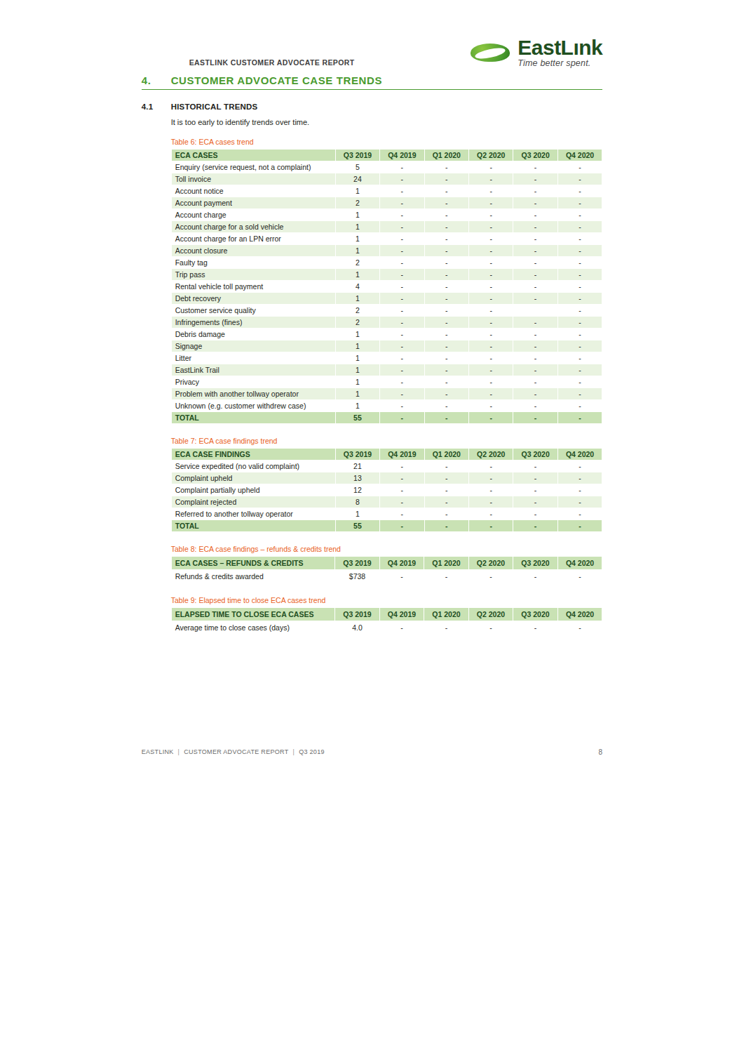EASTLINK CUSTOMER ADVOCATE REPORT
EastLınk
Time better spent.
4. CUSTOMER ADVOCATE CASE TRENDS
4.1 HISTORICAL TRENDS
It is too early to identify trends over time.
Table 6: ECA cases trend
| ECA CASES | Q3 2019 | Q4 2019 | Q1 2020 | Q2 2020 | Q3 2020 | Q4 2020 |
| --- | --- | --- | --- | --- | --- | --- |
| Enquiry (service request, not a complaint) | 5 | - | - | - | - | - |
| Toll invoice | 24 | - | - | - | - | - |
| Account notice | 1 | - | - | - | - | - |
| Account payment | 2 | - | - | - | - | - |
| Account charge | 1 | - | - | - | - | - |
| Account charge for a sold vehicle | 1 | - | - | - | - | - |
| Account charge for an LPN error | 1 | - | - | - | - | - |
| Account closure | 1 | - | - | - | - | - |
| Faulty tag | 2 | - | - | - | - | - |
| Trip pass | 1 | - | - | - | - | - |
| Rental vehicle toll payment | 4 | - | - | - | - | - |
| Debt recovery | 1 | - | - | - | - | - |
| Customer service quality | 2 | - | - | - | | - |
| Infringements (fines) | 2 | - | - | - | - | - |
| Debris damage | 1 | - | - | - | - | - |
| Signage | 1 | - | - | - | - | - |
| Litter | 1 | - | - | - | - | - |
| EastLink Trail | 1 | - | - | - | - | - |
| Privacy | 1 | - | - | - | - | - |
| Problem with another tollway operator | 1 | - | - | - | - | - |
| Unknown (e.g. customer withdrew case) | 1 | - | - | - | - | - |
| TOTAL | 55 | - | - | - | - | - |
Table 7: ECA case findings trend
| ECA CASE FINDINGS | Q3 2019 | Q4 2019 | Q1 2020 | Q2 2020 | Q3 2020 | Q4 2020 |
| --- | --- | --- | --- | --- | --- | --- |
| Service expedited (no valid complaint) | 21 | - | - | - | - | - |
| Complaint upheld | 13 | - | - | - | - | - |
| Complaint partially upheld | 12 | - | - | - | - | - |
| Complaint rejected | 8 | - | - | - | - | - |
| Referred to another tollway operator | 1 | - | - | - | - | - |
| TOTAL | 55 | - | - | - | - | - |
Table 8: ECA case findings – refunds & credits trend
| ECA CASES – REFUNDS & CREDITS | Q3 2019 | Q4 2019 | Q1 2020 | Q2 2020 | Q3 2020 | Q4 2020 |
| --- | --- | --- | --- | --- | --- | --- |
| Refunds & credits awarded | $738 | - | - | - | - | - |
Table 9: Elapsed time to close ECA cases trend
| ELAPSED TIME TO CLOSE ECA CASES | Q3 2019 | Q4 2019 | Q1 2020 | Q2 2020 | Q3 2020 | Q4 2020 |
| --- | --- | --- | --- | --- | --- | --- |
| Average time to close cases (days) | 4.0 | - | - | - | - | - |
EASTLINK|CUSTOMER ADVOCATE REPORT|Q3 2019
8